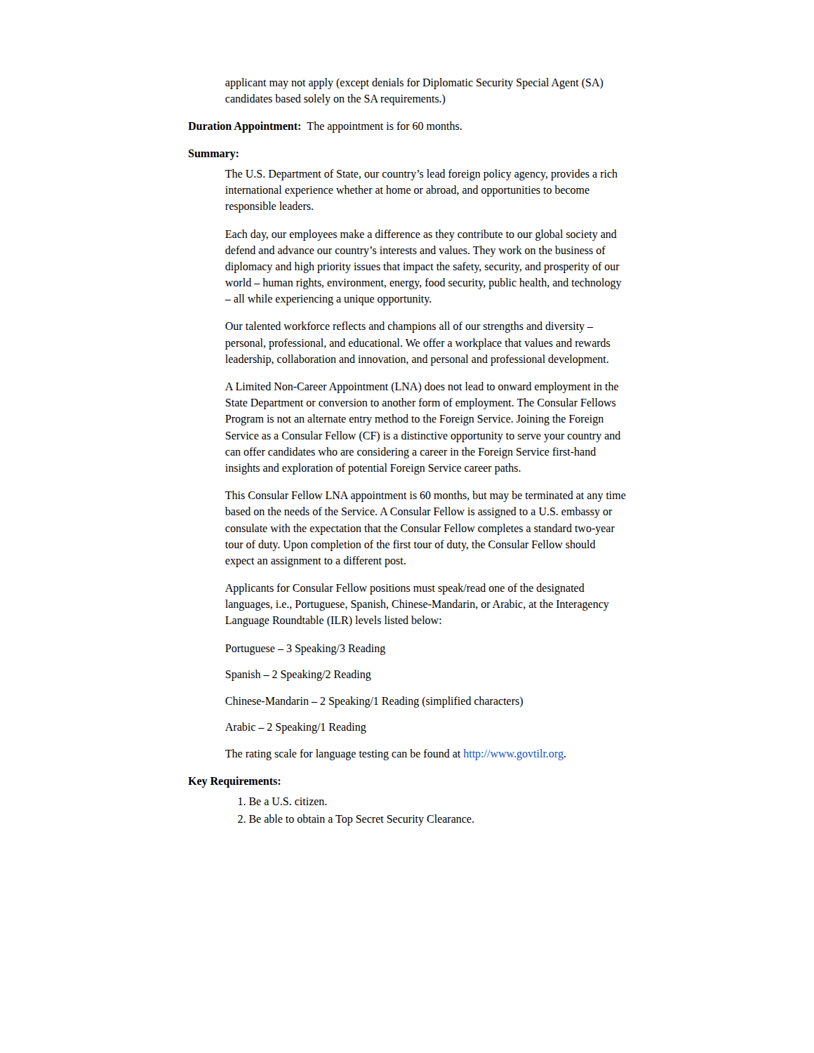applicant may not apply (except denials for Diplomatic Security Special Agent (SA) candidates based solely on the SA requirements.)
Duration Appointment: The appointment is for 60 months.
Summary:
The U.S. Department of State, our country’s lead foreign policy agency, provides a rich international experience whether at home or abroad, and opportunities to become responsible leaders.
Each day, our employees make a difference as they contribute to our global society and defend and advance our country’s interests and values. They work on the business of diplomacy and high priority issues that impact the safety, security, and prosperity of our world – human rights, environment, energy, food security, public health, and technology – all while experiencing a unique opportunity.
Our talented workforce reflects and champions all of our strengths and diversity – personal, professional, and educational. We offer a workplace that values and rewards leadership, collaboration and innovation, and personal and professional development.
A Limited Non-Career Appointment (LNA) does not lead to onward employment in the State Department or conversion to another form of employment. The Consular Fellows Program is not an alternate entry method to the Foreign Service. Joining the Foreign Service as a Consular Fellow (CF) is a distinctive opportunity to serve your country and can offer candidates who are considering a career in the Foreign Service first-hand insights and exploration of potential Foreign Service career paths.
This Consular Fellow LNA appointment is 60 months, but may be terminated at any time based on the needs of the Service. A Consular Fellow is assigned to a U.S. embassy or consulate with the expectation that the Consular Fellow completes a standard two-year tour of duty. Upon completion of the first tour of duty, the Consular Fellow should expect an assignment to a different post.
Applicants for Consular Fellow positions must speak/read one of the designated languages, i.e., Portuguese, Spanish, Chinese-Mandarin, or Arabic, at the Interagency Language Roundtable (ILR) levels listed below:
Portuguese – 3 Speaking/3 Reading
Spanish – 2 Speaking/2 Reading
Chinese-Mandarin – 2 Speaking/1 Reading (simplified characters)
Arabic – 2 Speaking/1 Reading
The rating scale for language testing can be found at http://www.govtilr.org.
Key Requirements:
Be a U.S. citizen.
Be able to obtain a Top Secret Security Clearance.